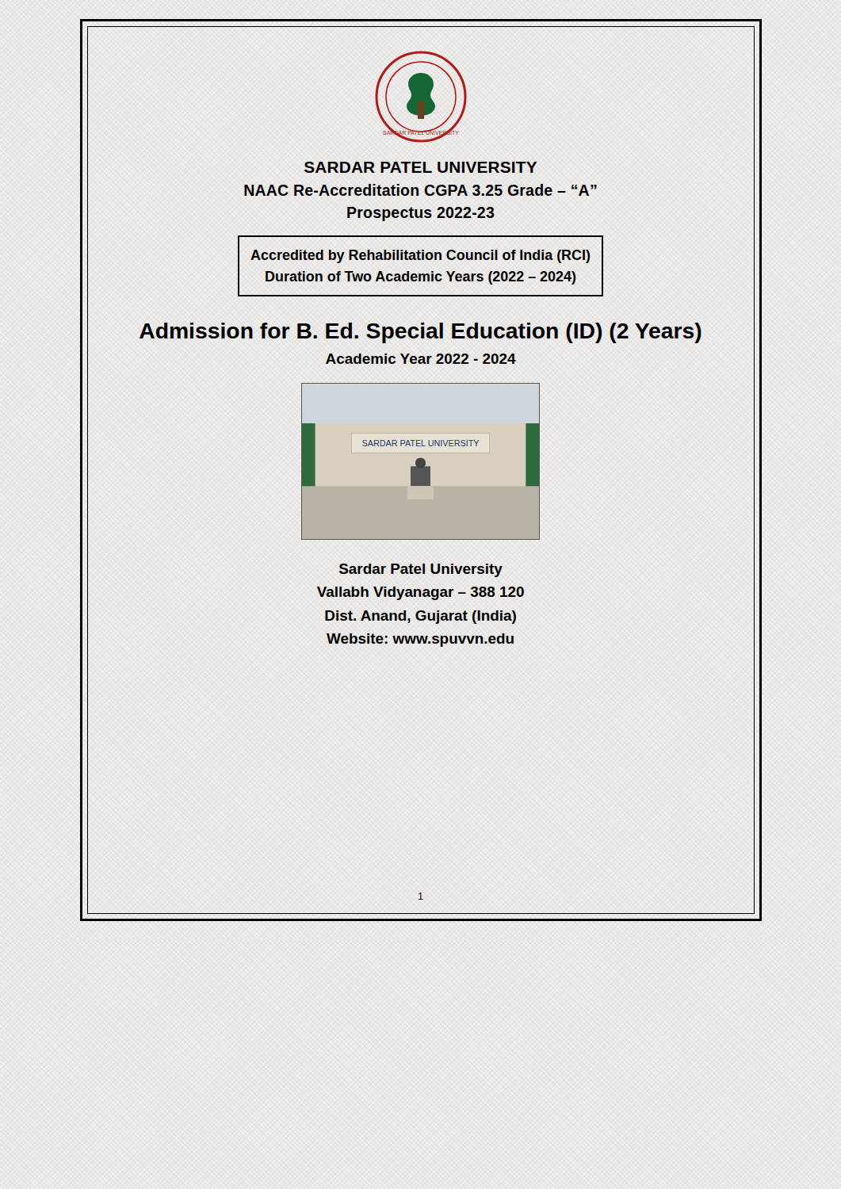SARDAR PATEL UNIVERSITY
NAAC Re-Accreditation CGPA 3.25 Grade – “A”
Prospectus 2022-23
Accredited by Rehabilitation Council of India (RCI)
Duration of Two Academic Years (2022 – 2024)
Admission for B. Ed. Special Education (ID) (2 Years)
Academic Year 2022 - 2024
Sardar Patel University
Vallabh Vidyanagar – 388 120
Dist. Anand, Gujarat (India)
Website: www.spuvvn.edu
1